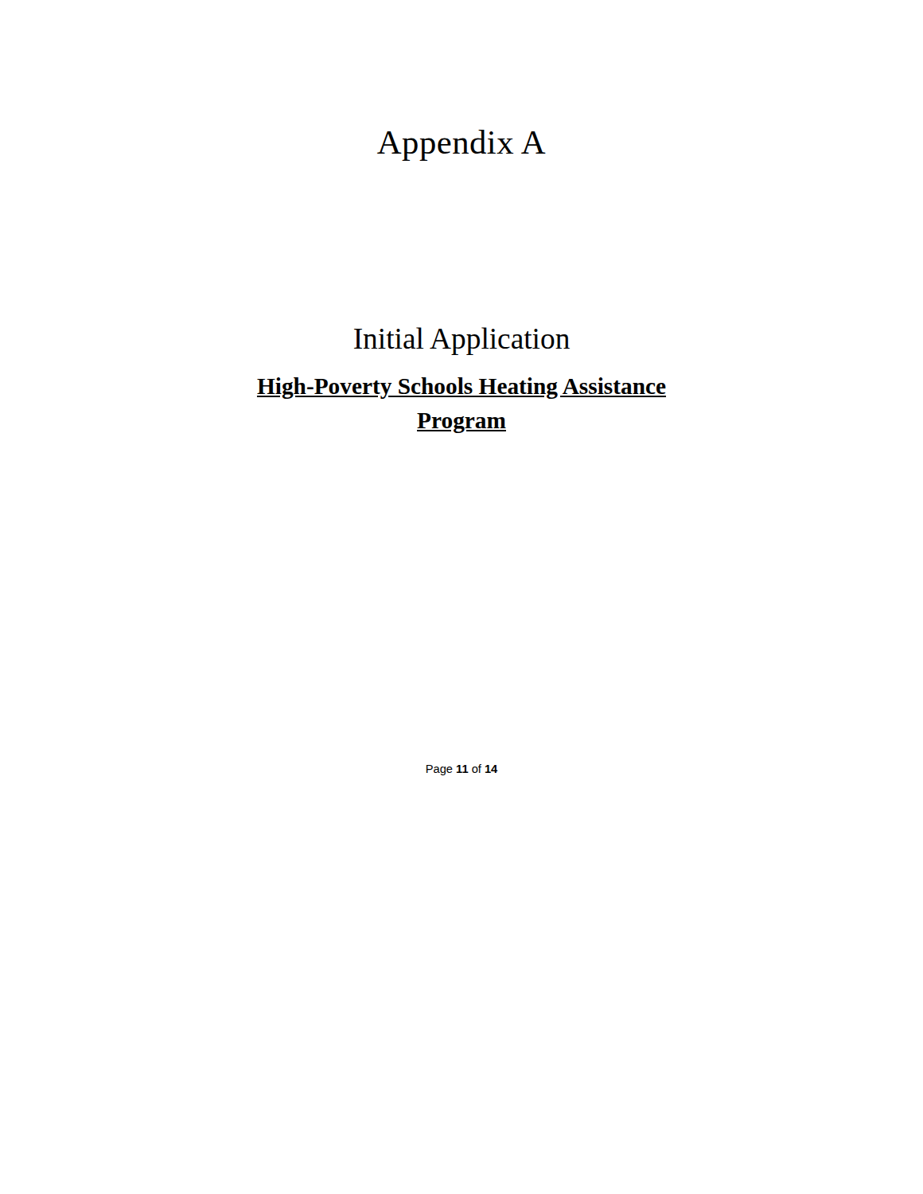Appendix A
Initial Application
High-Poverty Schools Heating Assistance
Program
Page 11 of 14